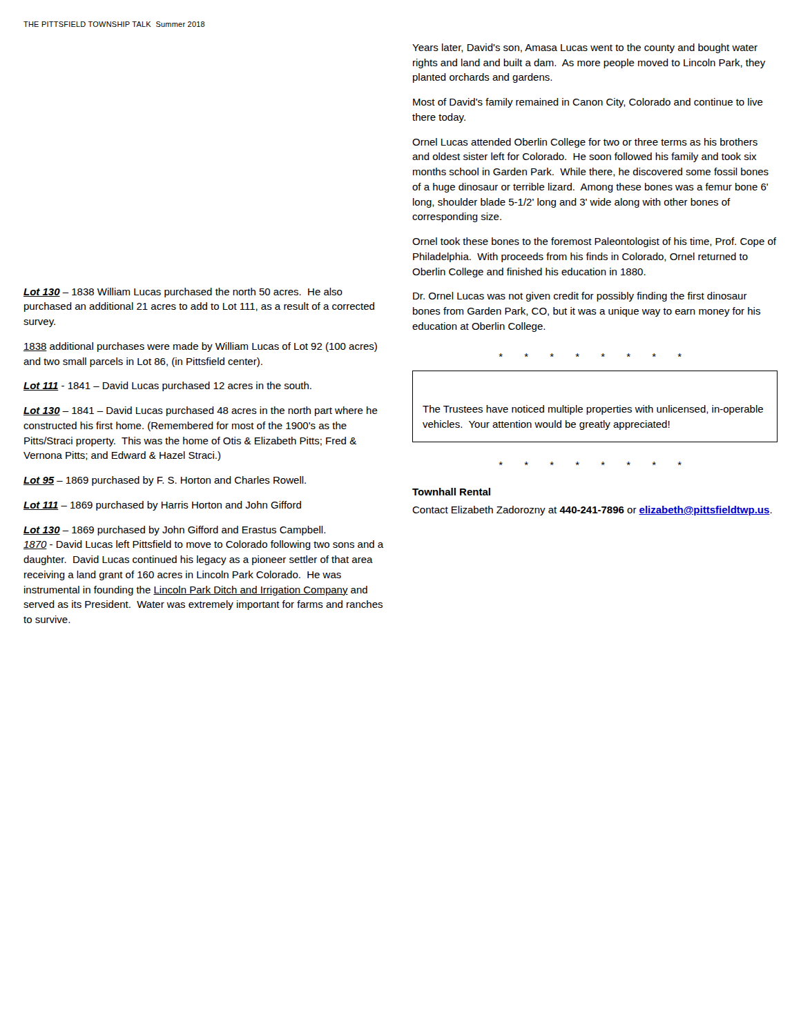THE PITTSFIELD TOWNSHIP TALK Summer 2018
Lot 130 – 1838 William Lucas purchased the north 50 acres. He also purchased an additional 21 acres to add to Lot 111, as a result of a corrected survey.
1838 additional purchases were made by William Lucas of Lot 92 (100 acres) and two small parcels in Lot 86, (in Pittsfield center).
Lot 111 - 1841 – David Lucas purchased 12 acres in the south.
Lot 130 – 1841 – David Lucas purchased 48 acres in the north part where he constructed his first home. (Remembered for most of the 1900's as the Pitts/Straci property. This was the home of Otis & Elizabeth Pitts; Fred & Vernona Pitts; and Edward & Hazel Straci.)
Lot 95 – 1869 purchased by F. S. Horton and Charles Rowell.
Lot 111 – 1869 purchased by Harris Horton and John Gifford
Lot 130 – 1869 purchased by John Gifford and Erastus Campbell.
1870 - David Lucas left Pittsfield to move to Colorado following two sons and a daughter. David Lucas continued his legacy as a pioneer settler of that area receiving a land grant of 160 acres in Lincoln Park Colorado. He was instrumental in founding the Lincoln Park Ditch and Irrigation Company and served as its President. Water was extremely important for farms and ranches to survive.
Years later, David's son, Amasa Lucas went to the county and bought water rights and land and built a dam. As more people moved to Lincoln Park, they planted orchards and gardens.
Most of David's family remained in Canon City, Colorado and continue to live there today.
Ornel Lucas attended Oberlin College for two or three terms as his brothers and oldest sister left for Colorado. He soon followed his family and took six months school in Garden Park. While there, he discovered some fossil bones of a huge dinosaur or terrible lizard. Among these bones was a femur bone 6' long, shoulder blade 5-1/2' long and 3' wide along with other bones of corresponding size.
Ornel took these bones to the foremost Paleontologist of his time, Prof. Cope of Philadelphia. With proceeds from his finds in Colorado, Ornel returned to Oberlin College and finished his education in 1880.
Dr. Ornel Lucas was not given credit for possibly finding the first dinosaur bones from Garden Park, CO, but it was a unique way to earn money for his education at Oberlin College.
* * * * * * * *
The Trustees have noticed multiple properties with unlicensed, in-operable vehicles. Your attention would be greatly appreciated!
* * * * * * * *
Townhall Rental
Contact Elizabeth Zadorozny at 440-241-7896 or elizabeth@pittsfieldtwp.us.